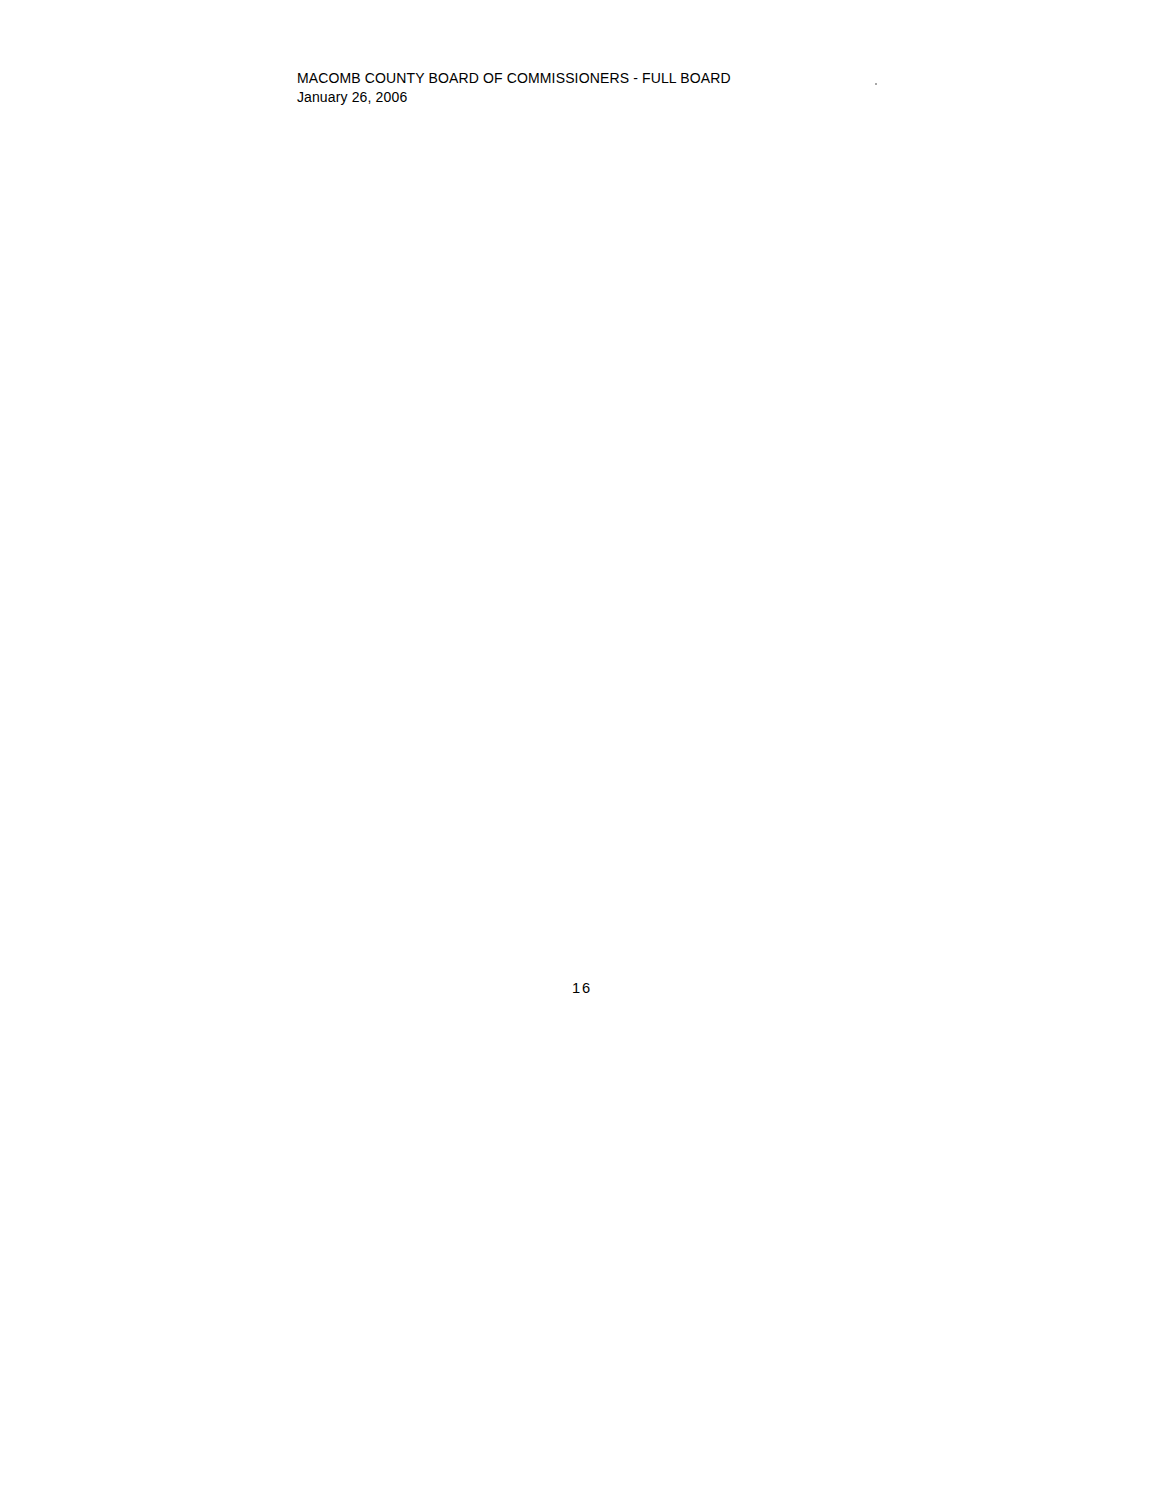MACOMB COUNTY BOARD OF COMMISSIONERS - FULL BOARD January 26, 2006
16